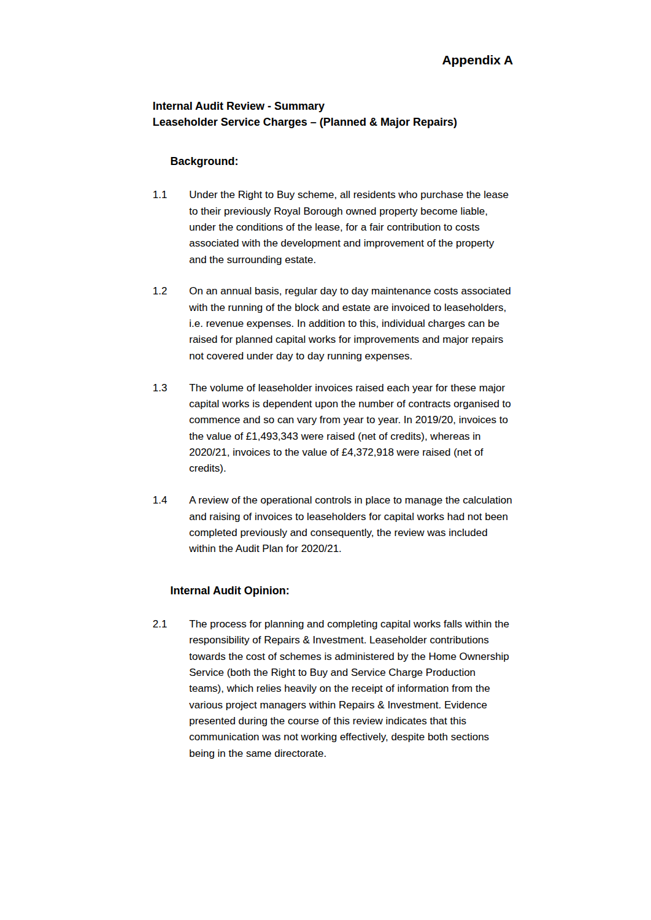Appendix A
Internal Audit Review - Summary
Leaseholder Service Charges – (Planned & Major Repairs)
Background:
1.1
Under the Right to Buy scheme, all residents who purchase the lease to their previously Royal Borough owned property become liable, under the conditions of the lease, for a fair contribution to costs associated with the development and improvement of the property and the surrounding estate.
1.2
On an annual basis, regular day to day maintenance costs associated with the running of the block and estate are invoiced to leaseholders, i.e. revenue expenses. In addition to this, individual charges can be raised for planned capital works for improvements and major repairs not covered under day to day running expenses.
1.3
The volume of leaseholder invoices raised each year for these major capital works is dependent upon the number of contracts organised to commence and so can vary from year to year. In 2019/20, invoices to the value of £1,493,343 were raised (net of credits), whereas in 2020/21, invoices to the value of £4,372,918 were raised (net of credits).
1.4
A review of the operational controls in place to manage the calculation and raising of invoices to leaseholders for capital works had not been completed previously and consequently, the review was included within the Audit Plan for 2020/21.
Internal Audit Opinion:
2.1
The process for planning and completing capital works falls within the responsibility of Repairs & Investment. Leaseholder contributions towards the cost of schemes is administered by the Home Ownership Service (both the Right to Buy and Service Charge Production teams), which relies heavily on the receipt of information from the various project managers within Repairs & Investment. Evidence presented during the course of this review indicates that this communication was not working effectively, despite both sections being in the same directorate.